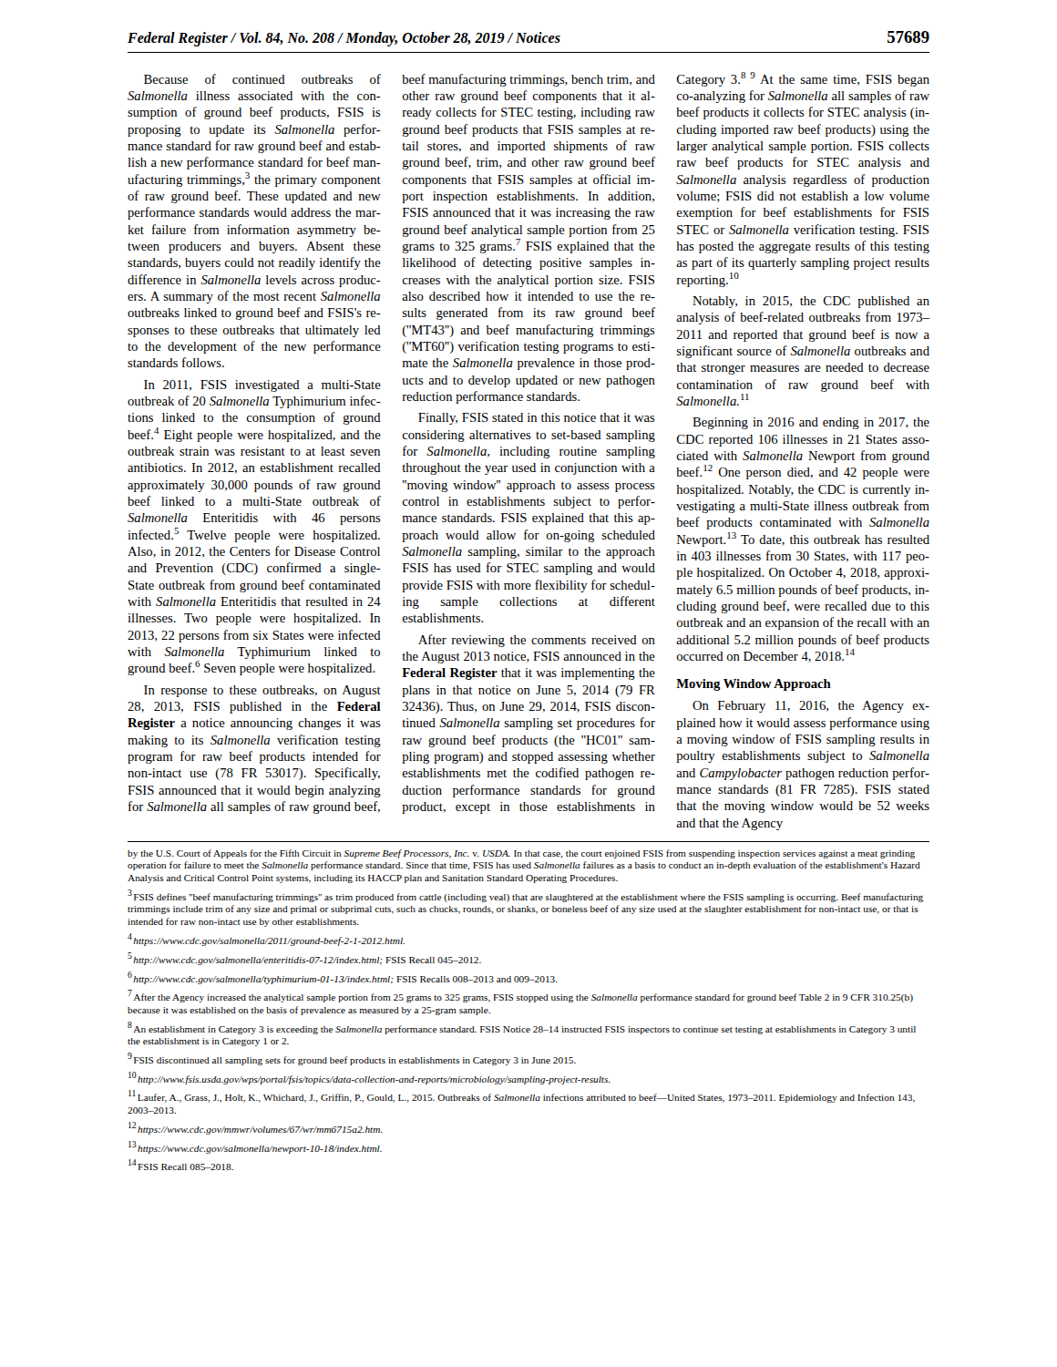Federal Register / Vol. 84, No. 208 / Monday, October 28, 2019 / Notices
57689
Because of continued outbreaks of Salmonella illness associated with the consumption of ground beef products, FSIS is proposing to update its Salmonella performance standard for raw ground beef and establish a new performance standard for beef manufacturing trimmings,3 the primary component of raw ground beef. These updated and new performance standards would address the market failure from information asymmetry between producers and buyers. Absent these standards, buyers could not readily identify the difference in Salmonella levels across producers. A summary of the most recent Salmonella outbreaks linked to ground beef and FSIS's responses to these outbreaks that ultimately led to the development of the new performance standards follows.
In 2011, FSIS investigated a multi-State outbreak of 20 Salmonella Typhimurium infections linked to the consumption of ground beef.4 Eight people were hospitalized, and the outbreak strain was resistant to at least seven antibiotics. In 2012, an establishment recalled approximately 30,000 pounds of raw ground beef linked to a multi-State outbreak of Salmonella Enteritidis with 46 persons infected.5 Twelve people were hospitalized. Also, in 2012, the Centers for Disease Control and Prevention (CDC) confirmed a single-State outbreak from ground beef contaminated with Salmonella Enteritidis that resulted in 24 illnesses. Two people were hospitalized. In 2013, 22 persons from six States were infected with Salmonella Typhimurium linked to ground beef.6 Seven people were hospitalized.
In response to these outbreaks, on August 28, 2013, FSIS published in the Federal Register a notice announcing changes it was making to its Salmonella verification testing program for raw beef products intended for non-intact use (78 FR 53017). Specifically, FSIS announced that it would begin analyzing for Salmonella all samples of raw ground beef, beef manufacturing trimmings, bench trim, and other raw ground beef components that it already collects for STEC testing, including raw ground beef products that FSIS samples at retail stores, and imported shipments of raw ground beef, trim, and other raw ground beef components that FSIS samples at official import inspection establishments. In addition, FSIS announced that it was increasing the raw ground beef analytical sample portion from 25 grams to 325 grams.7 FSIS explained that the likelihood of detecting positive samples increases with the analytical portion size. FSIS also described how it intended to use the results generated from its raw ground beef (''MT43'') and beef manufacturing trimmings (''MT60'') verification testing programs to estimate the Salmonella prevalence in those products and to develop updated or new pathogen reduction performance standards.
Finally, FSIS stated in this notice that it was considering alternatives to set-based sampling for Salmonella, including routine sampling throughout the year used in conjunction with a ''moving window'' approach to assess process control in establishments subject to performance standards. FSIS explained that this approach would allow for on-going scheduled Salmonella sampling, similar to the approach FSIS has used for STEC sampling and would provide FSIS with more flexibility for scheduling sample collections at different establishments.
After reviewing the comments received on the August 2013 notice, FSIS announced in the Federal Register that it was implementing the plans in that notice on June 5, 2014 (79 FR 32436). Thus, on June 29, 2014, FSIS discontinued Salmonella sampling set procedures for raw ground beef products (the ''HC01'' sampling program) and stopped assessing whether establishments met the codified pathogen reduction performance standards for ground product, except in those establishments in Category 3.8 9 At the same time, FSIS began co-analyzing for Salmonella all samples of raw beef products it collects for STEC analysis (including imported raw beef products) using the larger analytical sample portion. FSIS collects raw beef products for STEC analysis and Salmonella analysis regardless of production volume; FSIS did not establish a low volume exemption for beef establishments for FSIS STEC or Salmonella verification testing. FSIS has posted the aggregate results of this testing as part of its quarterly sampling project results reporting.10
Notably, in 2015, the CDC published an analysis of beef-related outbreaks from 1973–2011 and reported that ground beef is now a significant source of Salmonella outbreaks and that stronger measures are needed to decrease contamination of raw ground beef with Salmonella.11
Beginning in 2016 and ending in 2017, the CDC reported 106 illnesses in 21 States associated with Salmonella Newport from ground beef.12 One person died, and 42 people were hospitalized. Notably, the CDC is currently investigating a multi-State illness outbreak from beef products contaminated with Salmonella Newport.13 To date, this outbreak has resulted in 403 illnesses from 30 States, with 117 people hospitalized. On October 4, 2018, approximately 6.5 million pounds of beef products, including ground beef, were recalled due to this outbreak and an expansion of the recall with an additional 5.2 million pounds of beef products occurred on December 4, 2018.14
Moving Window Approach
On February 11, 2016, the Agency explained how it would assess performance using a moving window of FSIS sampling results in poultry establishments subject to Salmonella and Campylobacter pathogen reduction performance standards (81 FR 7285). FSIS stated that the moving window would be 52 weeks and that the Agency
by the U.S. Court of Appeals for the Fifth Circuit in Supreme Beef Processors, Inc. v. USDA. In that case, the court enjoined FSIS from suspending inspection services against a meat grinding operation for failure to meet the Salmonella performance standard. Since that time, FSIS has used Salmonella failures as a basis to conduct an in-depth evaluation of the establishment's Hazard Analysis and Critical Control Point systems, including its HACCP plan and Sanitation Standard Operating Procedures.
3 FSIS defines ''beef manufacturing trimmings'' as trim produced from cattle (including veal) that are slaughtered at the establishment where the FSIS sampling is occurring. Beef manufacturing trimmings include trim of any size and primal or subprimal cuts, such as chucks, rounds, or shanks, or boneless beef of any size used at the slaughter establishment for non-intact use, or that is intended for raw non-intact use by other establishments.
4 https://www.cdc.gov/salmonella/2011/ground-beef-2-1-2012.html.
5 http://www.cdc.gov/salmonella/enteritidis-07-12/index.html; FSIS Recall 045–2012.
6 http://www.cdc.gov/salmonella/typhimurium-01-13/index.html; FSIS Recalls 008–2013 and 009–2013.
7 After the Agency increased the analytical sample portion from 25 grams to 325 grams, FSIS stopped using the Salmonella performance standard for ground beef Table 2 in 9 CFR 310.25(b) because it was established on the basis of prevalence as measured by a 25-gram sample.
8 An establishment in Category 3 is exceeding the Salmonella performance standard. FSIS Notice 28–14 instructed FSIS inspectors to continue set testing at establishments in Category 3 until the establishment is in Category 1 or 2.
9 FSIS discontinued all sampling sets for ground beef products in establishments in Category 3 in June 2015.
10 http://www.fsis.usda.gov/wps/portal/fsis/topics/data-collection-and-reports/microbiology/sampling-project-results.
11 Laufer, A., Grass, J., Holt, K., Whichard, J., Griffin, P., Gould, L., 2015. Outbreaks of Salmonella infections attributed to beef—United States, 1973–2011. Epidemiology and Infection 143, 2003–2013.
12 https://www.cdc.gov/mmwr/volumes/67/wr/mm6715a2.htm.
13 https://www.cdc.gov/salmonella/newport-10-18/index.html.
14 FSIS Recall 085–2018.